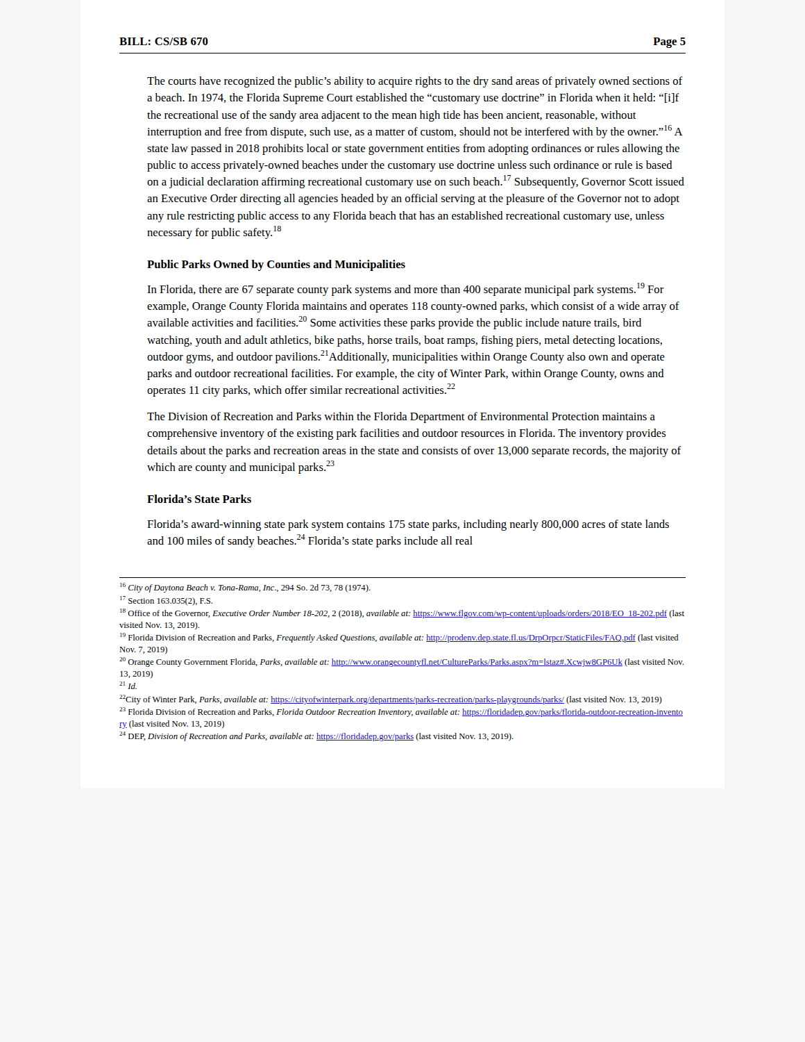BILL: CS/SB 670 Page 5
The courts have recognized the public’s ability to acquire rights to the dry sand areas of privately owned sections of a beach. In 1974, the Florida Supreme Court established the “customary use doctrine” in Florida when it held: “[i]f the recreational use of the sandy area adjacent to the mean high tide has been ancient, reasonable, without interruption and free from dispute, such use, as a matter of custom, should not be interfered with by the owner.”16 A state law passed in 2018 prohibits local or state government entities from adopting ordinances or rules allowing the public to access privately-owned beaches under the customary use doctrine unless such ordinance or rule is based on a judicial declaration affirming recreational customary use on such beach.17 Subsequently, Governor Scott issued an Executive Order directing all agencies headed by an official serving at the pleasure of the Governor not to adopt any rule restricting public access to any Florida beach that has an established recreational customary use, unless necessary for public safety.18
Public Parks Owned by Counties and Municipalities
In Florida, there are 67 separate county park systems and more than 400 separate municipal park systems.19 For example, Orange County Florida maintains and operates 118 county-owned parks, which consist of a wide array of available activities and facilities.20 Some activities these parks provide the public include nature trails, bird watching, youth and adult athletics, bike paths, horse trails, boat ramps, fishing piers, metal detecting locations, outdoor gyms, and outdoor pavilions.21Additionally, municipalities within Orange County also own and operate parks and outdoor recreational facilities. For example, the city of Winter Park, within Orange County, owns and operates 11 city parks, which offer similar recreational activities.22
The Division of Recreation and Parks within the Florida Department of Environmental Protection maintains a comprehensive inventory of the existing park facilities and outdoor resources in Florida. The inventory provides details about the parks and recreation areas in the state and consists of over 13,000 separate records, the majority of which are county and municipal parks.23
Florida’s State Parks
Florida’s award-winning state park system contains 175 state parks, including nearly 800,000 acres of state lands and 100 miles of sandy beaches.24 Florida’s state parks include all real
16 City of Daytona Beach v. Tona-Rama, Inc., 294 So. 2d 73, 78 (1974).
17 Section 163.035(2), F.S.
18 Office of the Governor, Executive Order Number 18-202, 2 (2018), available at: https://www.flgov.com/wp-content/uploads/orders/2018/EO_18-202.pdf (last visited Nov. 13, 2019).
19 Florida Division of Recreation and Parks, Frequently Asked Questions, available at: http://prodenv.dep.state.fl.us/DrpOrpcr/StaticFiles/FAQ.pdf (last visited Nov. 7, 2019)
20 Orange County Government Florida, Parks, available at: http://www.orangecountyfl.net/CultureParks/Parks.aspx?m=lstaz#.Xcwjw8GP6Uk (last visited Nov. 13, 2019)
21 Id.
22City of Winter Park, Parks, available at: https://cityofwinterpark.org/departments/parks-recreation/parks-playgrounds/parks/ (last visited Nov. 13, 2019)
23 Florida Division of Recreation and Parks, Florida Outdoor Recreation Inventory, available at: https://floridadep.gov/parks/florida-outdoor-recreation-inventory (last visited Nov. 13, 2019)
24 DEP, Division of Recreation and Parks, available at: https://floridadep.gov/parks (last visited Nov. 13, 2019).